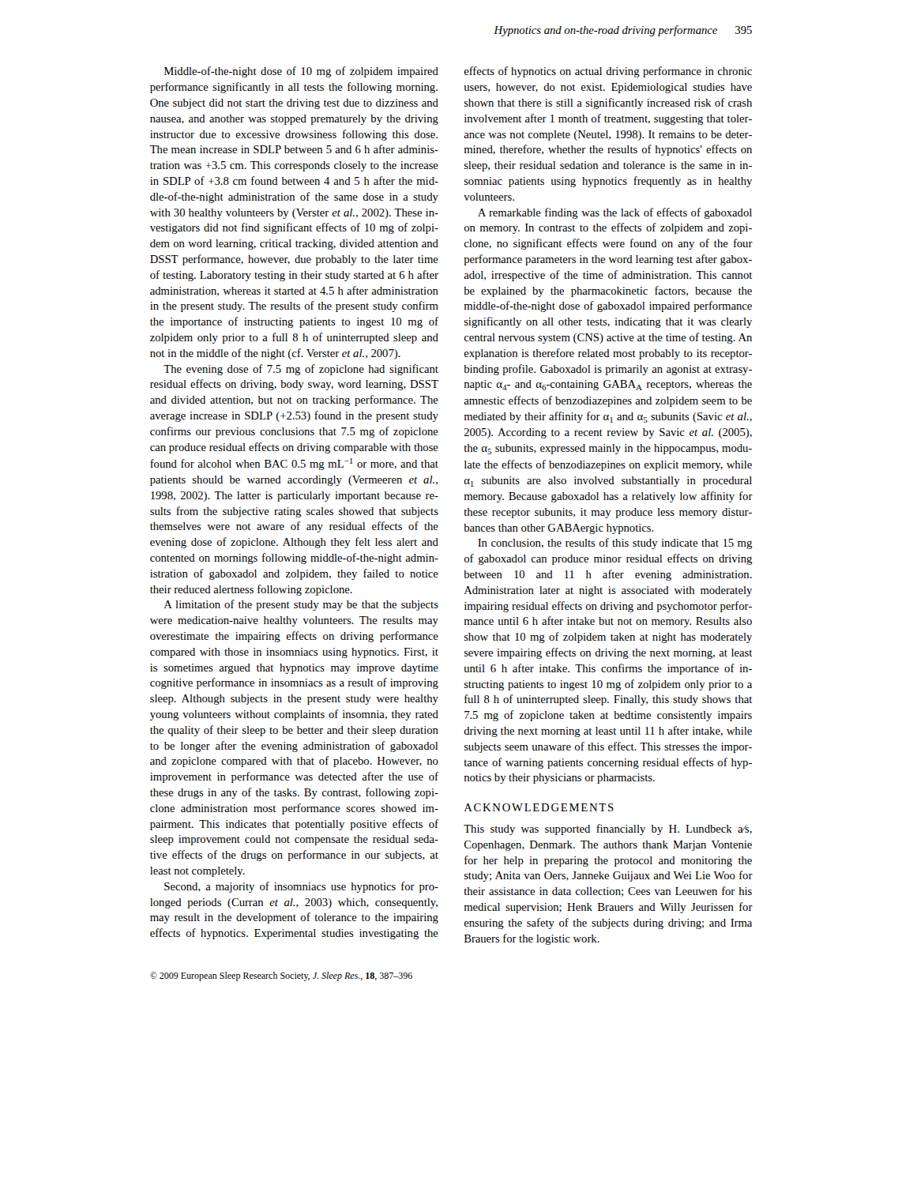Hypnotics and on-the-road driving performance 395
Middle-of-the-night dose of 10 mg of zolpidem impaired performance significantly in all tests the following morning. One subject did not start the driving test due to dizziness and nausea, and another was stopped prematurely by the driving instructor due to excessive drowsiness following this dose. The mean increase in SDLP between 5 and 6 h after administration was +3.5 cm. This corresponds closely to the increase in SDLP of +3.8 cm found between 4 and 5 h after the middle-of-the-night administration of the same dose in a study with 30 healthy volunteers by (Verster et al., 2002). These investigators did not find significant effects of 10 mg of zolpidem on word learning, critical tracking, divided attention and DSST performance, however, due probably to the later time of testing. Laboratory testing in their study started at 6 h after administration, whereas it started at 4.5 h after administration in the present study. The results of the present study confirm the importance of instructing patients to ingest 10 mg of zolpidem only prior to a full 8 h of uninterrupted sleep and not in the middle of the night (cf. Verster et al., 2007).
The evening dose of 7.5 mg of zopiclone had significant residual effects on driving, body sway, word learning, DSST and divided attention, but not on tracking performance. The average increase in SDLP (+2.53) found in the present study confirms our previous conclusions that 7.5 mg of zopiclone can produce residual effects on driving comparable with those found for alcohol when BAC 0.5 mg mL−1 or more, and that patients should be warned accordingly (Vermeeren et al., 1998, 2002). The latter is particularly important because results from the subjective rating scales showed that subjects themselves were not aware of any residual effects of the evening dose of zopiclone. Although they felt less alert and contented on mornings following middle-of-the-night administration of gaboxadol and zolpidem, they failed to notice their reduced alertness following zopiclone.
A limitation of the present study may be that the subjects were medication-naive healthy volunteers. The results may overestimate the impairing effects on driving performance compared with those in insomniacs using hypnotics. First, it is sometimes argued that hypnotics may improve daytime cognitive performance in insomniacs as a result of improving sleep. Although subjects in the present study were healthy young volunteers without complaints of insomnia, they rated the quality of their sleep to be better and their sleep duration to be longer after the evening administration of gaboxadol and zopiclone compared with that of placebo. However, no improvement in performance was detected after the use of these drugs in any of the tasks. By contrast, following zopiclone administration most performance scores showed impairment. This indicates that potentially positive effects of sleep improvement could not compensate the residual sedative effects of the drugs on performance in our subjects, at least not completely.
Second, a majority of insomniacs use hypnotics for prolonged periods (Curran et al., 2003) which, consequently, may result in the development of tolerance to the impairing effects of hypnotics. Experimental studies investigating the effects of hypnotics on actual driving performance in chronic users, however, do not exist. Epidemiological studies have shown that there is still a significantly increased risk of crash involvement after 1 month of treatment, suggesting that tolerance was not complete (Neutel, 1998). It remains to be determined, therefore, whether the results of hypnotics' effects on sleep, their residual sedation and tolerance is the same in insomniac patients using hypnotics frequently as in healthy volunteers.
A remarkable finding was the lack of effects of gaboxadol on memory. In contrast to the effects of zolpidem and zopiclone, no significant effects were found on any of the four performance parameters in the word learning test after gaboxadol, irrespective of the time of administration. This cannot be explained by the pharmacokinetic factors, because the middle-of-the-night dose of gaboxadol impaired performance significantly on all other tests, indicating that it was clearly central nervous system (CNS) active at the time of testing. An explanation is therefore related most probably to its receptor-binding profile. Gaboxadol is primarily an agonist at extrasynaptic α4- and α6-containing GABAA receptors, whereas the amnestic effects of benzodiazepines and zolpidem seem to be mediated by their affinity for α1 and α5 subunits (Savic et al., 2005). According to a recent review by Savic et al. (2005), the α5 subunits, expressed mainly in the hippocampus, modulate the effects of benzodiazepines on explicit memory, while α1 subunits are also involved substantially in procedural memory. Because gaboxadol has a relatively low affinity for these receptor subunits, it may produce less memory disturbances than other GABAergic hypnotics.
In conclusion, the results of this study indicate that 15 mg of gaboxadol can produce minor residual effects on driving between 10 and 11 h after evening administration. Administration later at night is associated with moderately impairing residual effects on driving and psychomotor performance until 6 h after intake but not on memory. Results also show that 10 mg of zolpidem taken at night has moderately severe impairing effects on driving the next morning, at least until 6 h after intake. This confirms the importance of instructing patients to ingest 10 mg of zolpidem only prior to a full 8 h of uninterrupted sleep. Finally, this study shows that 7.5 mg of zopiclone taken at bedtime consistently impairs driving the next morning at least until 11 h after intake, while subjects seem unaware of this effect. This stresses the importance of warning patients concerning residual effects of hypnotics by their physicians or pharmacists.
Acknowledgements
This study was supported financially by H. Lundbeck a⁄s, Copenhagen, Denmark. The authors thank Marjan Vontenie for her help in preparing the protocol and monitoring the study; Anita van Oers, Janneke Guijaux and Wei Lie Woo for their assistance in data collection; Cees van Leeuwen for his medical supervision; Henk Brauers and Willy Jeurissen for ensuring the safety of the subjects during driving; and Irma Brauers for the logistic work.
© 2009 European Sleep Research Society, J. Sleep Res., 18, 387–396